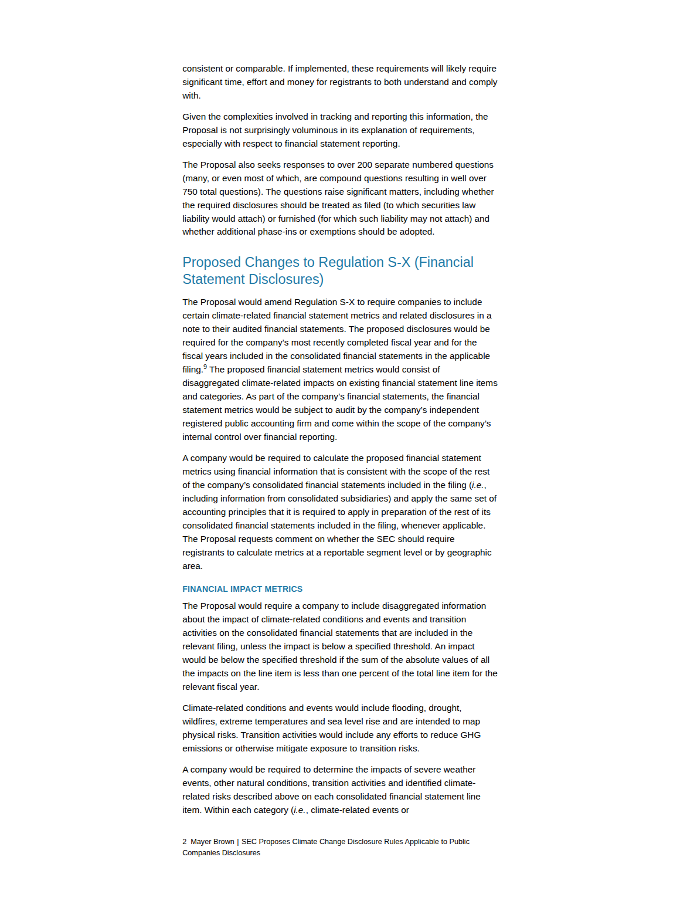consistent or comparable. If implemented, these requirements will likely require significant time, effort and money for registrants to both understand and comply with.
Given the complexities involved in tracking and reporting this information, the Proposal is not surprisingly voluminous in its explanation of requirements, especially with respect to financial statement reporting.
The Proposal also seeks responses to over 200 separate numbered questions (many, or even most of which, are compound questions resulting in well over 750 total questions). The questions raise significant matters, including whether the required disclosures should be treated as filed (to which securities law liability would attach) or furnished (for which such liability may not attach) and whether additional phase-ins or exemptions should be adopted.
Proposed Changes to Regulation S-X (Financial Statement Disclosures)
The Proposal would amend Regulation S-X to require companies to include certain climate-related financial statement metrics and related disclosures in a note to their audited financial statements. The proposed disclosures would be required for the company’s most recently completed fiscal year and for the fiscal years included in the consolidated financial statements in the applicable filing.9 The proposed financial statement metrics would consist of disaggregated climate-related impacts on existing financial statement line items and categories. As part of the company’s financial statements, the financial statement metrics would be subject to audit by the company’s independent registered public accounting firm and come within the scope of the company’s internal control over financial reporting.
A company would be required to calculate the proposed financial statement metrics using financial information that is consistent with the scope of the rest of the company’s consolidated financial statements included in the filing (i.e., including information from consolidated subsidiaries) and apply the same set of accounting principles that it is required to apply in preparation of the rest of its consolidated financial statements included in the filing, whenever applicable. The Proposal requests comment on whether the SEC should require registrants to calculate metrics at a reportable segment level or by geographic area.
Financial Impact Metrics
The Proposal would require a company to include disaggregated information about the impact of climate-related conditions and events and transition activities on the consolidated financial statements that are included in the relevant filing, unless the impact is below a specified threshold. An impact would be below the specified threshold if the sum of the absolute values of all the impacts on the line item is less than one percent of the total line item for the relevant fiscal year.
Climate-related conditions and events would include flooding, drought, wildfires, extreme temperatures and sea level rise and are intended to map physical risks. Transition activities would include any efforts to reduce GHG emissions or otherwise mitigate exposure to transition risks.
A company would be required to determine the impacts of severe weather events, other natural conditions, transition activities and identified climate-related risks described above on each consolidated financial statement line item. Within each category (i.e., climate-related events or
2 Mayer Brown|SEC Proposes Climate Change Disclosure Rules Applicable to Public Companies Disclosures